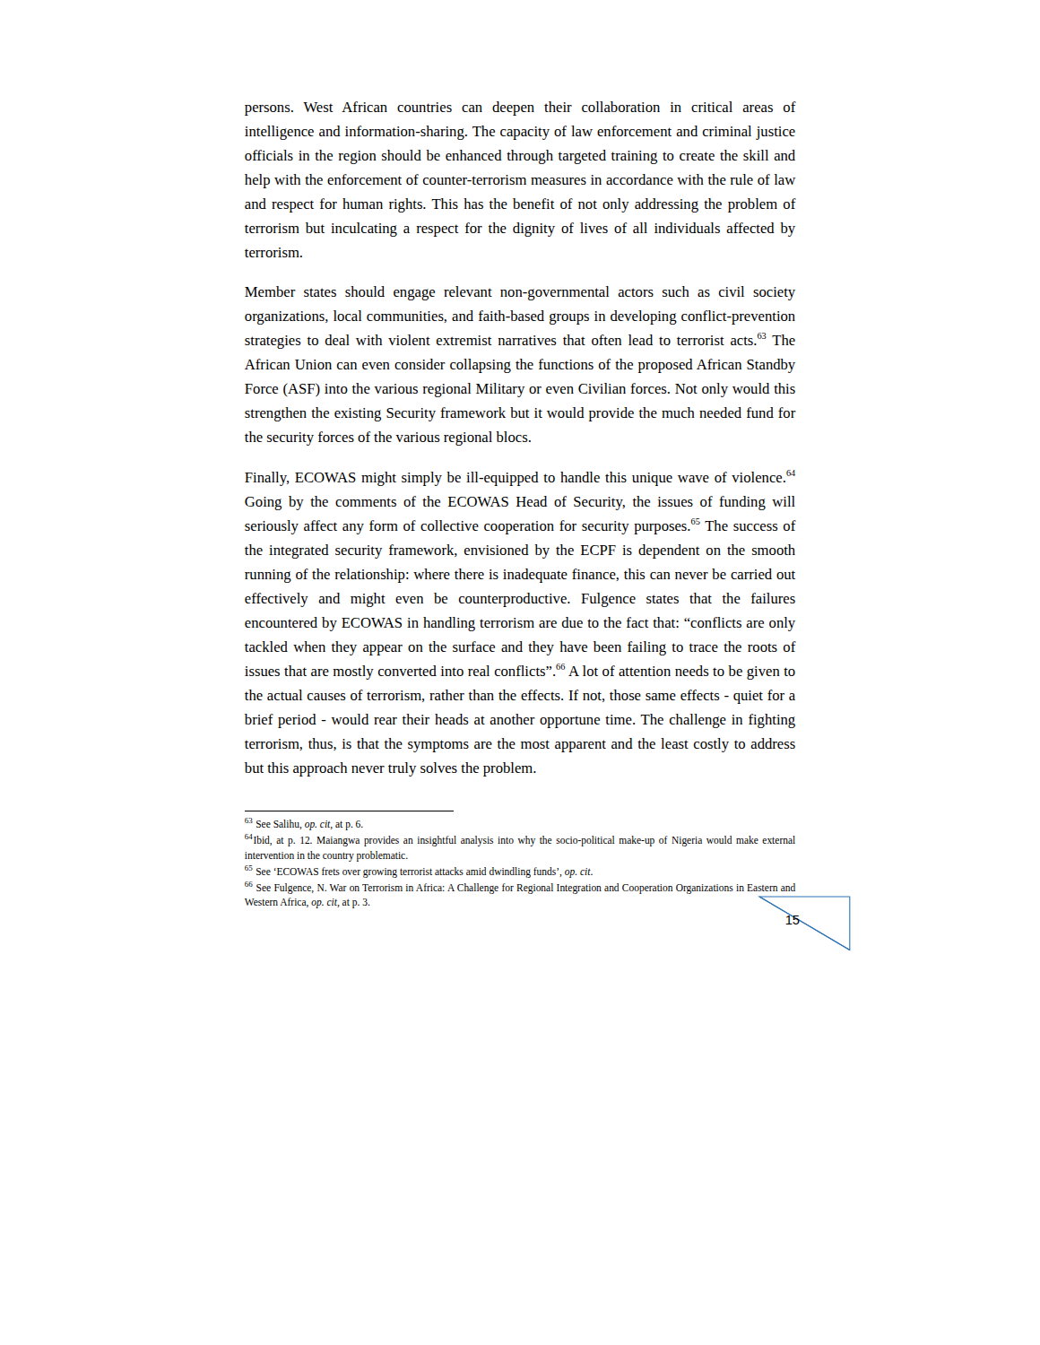persons. West African countries can deepen their collaboration in critical areas of intelligence and information-sharing. The capacity of law enforcement and criminal justice officials in the region should be enhanced through targeted training to create the skill and help with the enforcement of counter-terrorism measures in accordance with the rule of law and respect for human rights. This has the benefit of not only addressing the problem of terrorism but inculcating a respect for the dignity of lives of all individuals affected by terrorism.
Member states should engage relevant non-governmental actors such as civil society organizations, local communities, and faith-based groups in developing conflict-prevention strategies to deal with violent extremist narratives that often lead to terrorist acts.63 The African Union can even consider collapsing the functions of the proposed African Standby Force (ASF) into the various regional Military or even Civilian forces. Not only would this strengthen the existing Security framework but it would provide the much needed fund for the security forces of the various regional blocs.
Finally, ECOWAS might simply be ill-equipped to handle this unique wave of violence.64 Going by the comments of the ECOWAS Head of Security, the issues of funding will seriously affect any form of collective cooperation for security purposes.65 The success of the integrated security framework, envisioned by the ECPF is dependent on the smooth running of the relationship: where there is inadequate finance, this can never be carried out effectively and might even be counterproductive. Fulgence states that the failures encountered by ECOWAS in handling terrorism are due to the fact that: “conflicts are only tackled when they appear on the surface and they have been failing to trace the roots of issues that are mostly converted into real conflicts”.66 A lot of attention needs to be given to the actual causes of terrorism, rather than the effects. If not, those same effects - quiet for a brief period - would rear their heads at another opportune time. The challenge in fighting terrorism, thus, is that the symptoms are the most apparent and the least costly to address but this approach never truly solves the problem.
63 See Salihu, op. cit, at p. 6.
64Ibid, at p. 12. Maiangwa provides an insightful analysis into why the socio-political make-up of Nigeria would make external intervention in the country problematic.
65 See ‘ECOWAS frets over growing terrorist attacks amid dwindling funds’, op. cit.
66 See Fulgence, N. War on Terrorism in Africa: A Challenge for Regional Integration and Cooperation Organizations in Eastern and Western Africa, op. cit, at p. 3.
15